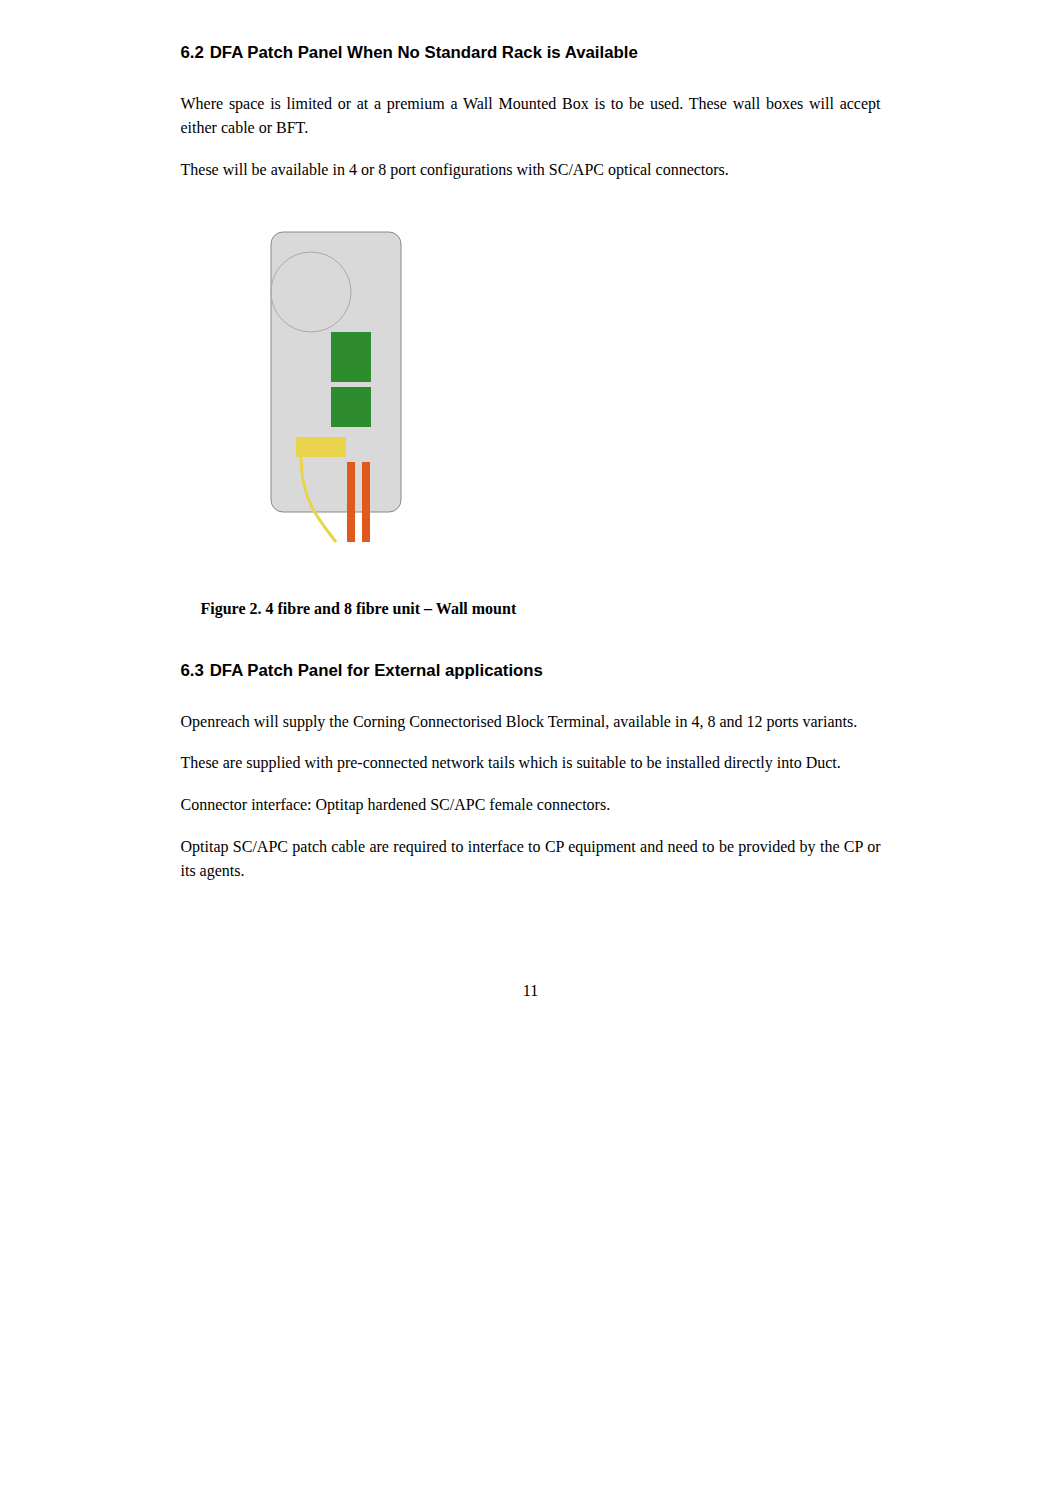6.2 DFA Patch Panel When No Standard Rack is Available
Where space is limited or at a premium a Wall Mounted Box is to be used. These wall boxes will accept either cable or BFT.
These will be available in 4 or 8 port configurations with SC/APC optical connectors.
Figure 2. 4 fibre and 8 fibre unit – Wall mount
6.3 DFA Patch Panel for External applications
Openreach will supply the Corning Connectorised Block Terminal, available in 4, 8 and 12 ports variants.
These are supplied with pre-connected network tails which is suitable to be installed directly into Duct.
Connector interface: Optitap hardened SC/APC female connectors.
Optitap SC/APC patch cable are required to interface to CP equipment and need to be provided by the CP or its agents.
11